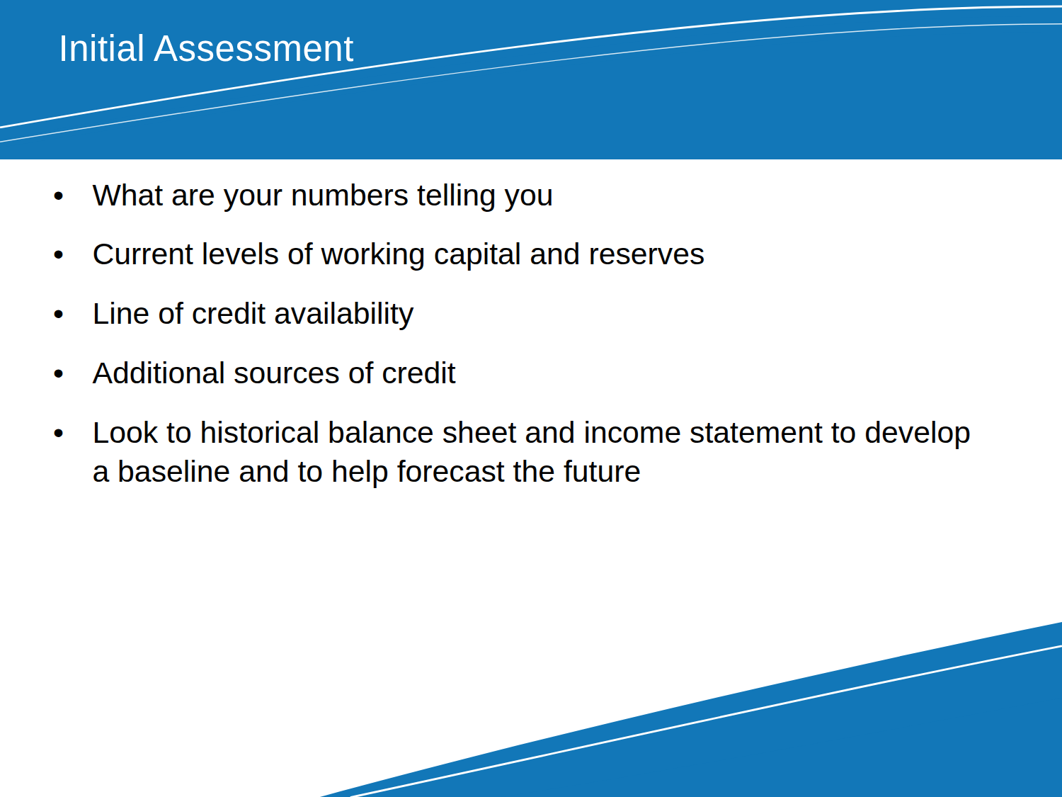Initial Assessment
What are your numbers telling you
Current levels of working capital and reserves
Line of credit availability
Additional sources of credit
Look to historical balance sheet and income statement to develop a baseline and to help forecast the future